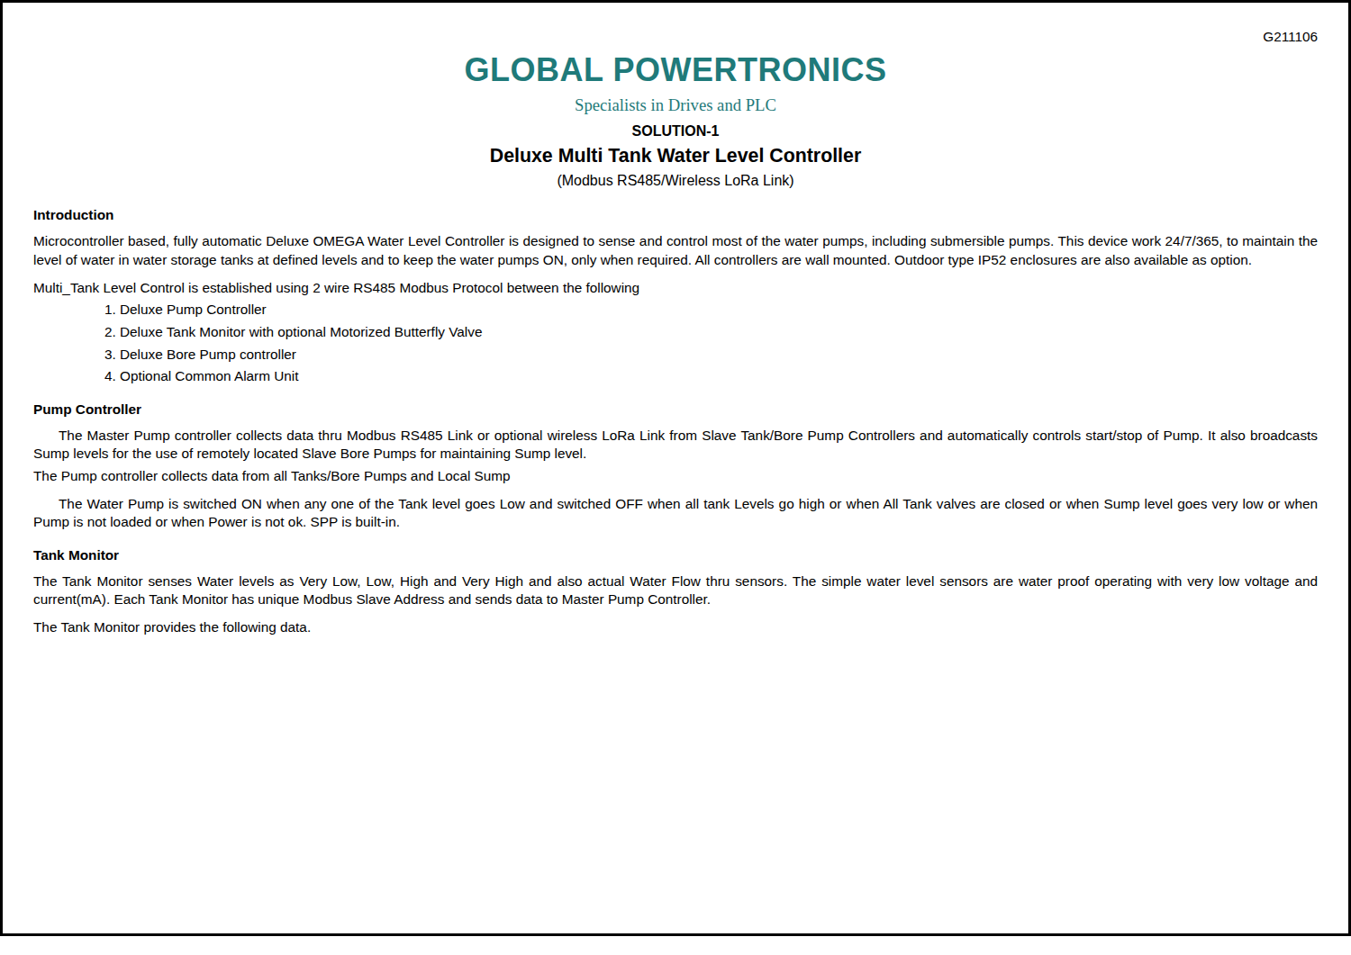G211106
GLOBAL POWERTRONICS
Specialists in Drives and PLC
SOLUTION-1
Deluxe Multi Tank Water Level Controller
(Modbus RS485/Wireless LoRa Link)
Introduction
Microcontroller based, fully automatic Deluxe OMEGA Water Level Controller is designed to sense and control most of the water pumps, including submersible pumps. This device work 24/7/365, to maintain the level of water in water storage tanks at defined levels and to keep the water pumps ON, only when required. All controllers are wall mounted. Outdoor type IP52 enclosures are also available as option.
Multi_Tank Level Control is established using 2 wire RS485 Modbus Protocol between the following
Deluxe Pump Controller
Deluxe Tank Monitor with optional Motorized Butterfly Valve
Deluxe Bore Pump controller
Optional Common Alarm Unit
Pump Controller
The Master Pump controller collects data thru Modbus RS485 Link or optional wireless LoRa Link from Slave Tank/Bore Pump Controllers and automatically controls start/stop of Pump. It also broadcasts Sump levels for the use of remotely located Slave Bore Pumps for maintaining Sump level.
The Pump controller collects data from all Tanks/Bore Pumps and Local Sump
The Water Pump is switched ON when any one of the Tank level goes Low and switched OFF when all tank Levels go high or when All Tank valves are closed or when Sump level goes very low or when Pump is not loaded or when Power is not ok. SPP is built-in.
Tank Monitor
The Tank Monitor senses Water levels as Very Low, Low, High and Very High and also actual Water Flow thru sensors. The simple water level sensors are water proof operating with very low voltage and current(mA). Each Tank Monitor has unique Modbus Slave Address and sends data to Master Pump Controller.
The Tank Monitor provides the following data.